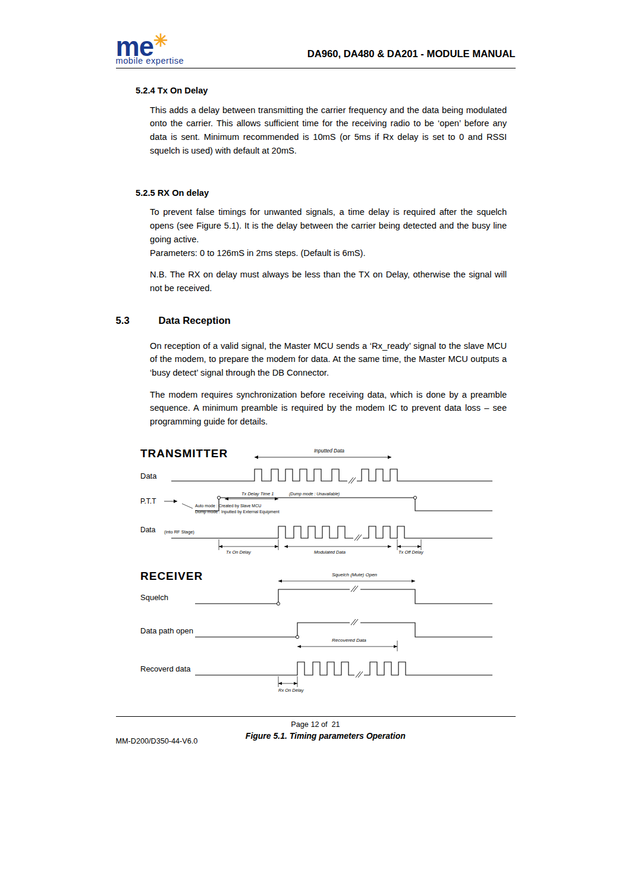me✳
mobile expertise
DA960, DA480 & DA201 - MODULE MANUAL
5.2.4 Tx On Delay
This adds a delay between transmitting the carrier frequency and the data being modulated onto the carrier. This allows sufficient time for the receiving radio to be ‘open’ before any data is sent. Minimum recommended is 10mS (or 5ms if Rx delay is set to 0 and RSSI squelch is used) with default at 20mS.
5.2.5 RX On delay
To prevent false timings for unwanted signals, a time delay is required after the squelch opens (see Figure 5.1). It is the delay between the carrier being detected and the busy line going active.
Parameters: 0 to 126mS in 2ms steps. (Default is 6mS).
N.B. The RX on delay must always be less than the TX on Delay, otherwise the signal will not be received.
5.3 Data Reception
On reception of a valid signal, the Master MCU sends a ‘Rx_ready’ signal to the slave MCU of the modem, to prepare the modem for data. At the same time, the Master MCU outputs a ‘busy detect’ signal through the DB Connector.
The modem requires synchronization before receiving data, which is done by a preamble sequence. A minimum preamble is required by the modem IC to prevent data loss – see programming guide for details.
TRANSMITTER Inputted Data Data P.T.T Tx Delay Time 1 (Dump mode : Unavailable) Auto mode : Created by Slave MCU Dump mode : Inputted by External Equipment Data (into RF Stage) Tx On Delay Modulated Data Tx Off Delay RECEIVER Squelch (Mute) Open Squelch Data path open Recovered Data Recoverd data Rx On Delay
Figure 5.1. Timing parameters Operation
Page 12 of 21
MM-D200/D350-44-V6.0